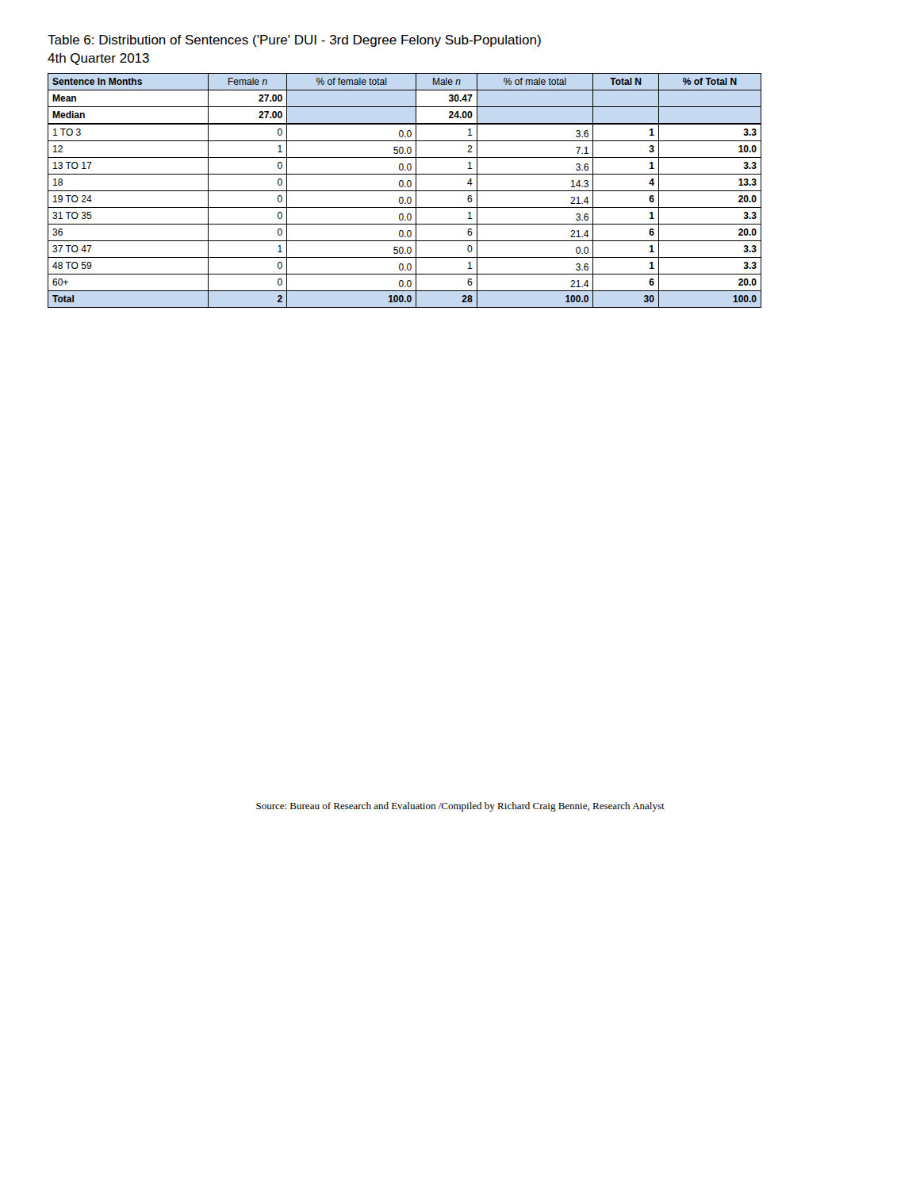Table 6: Distribution of Sentences ('Pure' DUI - 3rd Degree Felony Sub-Population)
4th Quarter 2013
| Sentence In Months | Female n | % of female total | Male n | % of male total | Total N | % of Total N |
| --- | --- | --- | --- | --- | --- | --- |
| Mean | 27.00 | | 30.47 | | | |
| Median | 27.00 | | 24.00 | | | |
| 1 TO 3 | 0 | 0.0 | 1 | 3.6 | 1 | 3.3 |
| 12 | 1 | 50.0 | 2 | 7.1 | 3 | 10.0 |
| 13 TO 17 | 0 | 0.0 | 1 | 3.6 | 1 | 3.3 |
| 18 | 0 | 0.0 | 4 | 14.3 | 4 | 13.3 |
| 19 TO 24 | 0 | 0.0 | 6 | 21.4 | 6 | 20.0 |
| 31 TO 35 | 0 | 0.0 | 1 | 3.6 | 1 | 3.3 |
| 36 | 0 | 0.0 | 6 | 21.4 | 6 | 20.0 |
| 37 TO 47 | 1 | 50.0 | 0 | 0.0 | 1 | 3.3 |
| 48 TO 59 | 0 | 0.0 | 1 | 3.6 | 1 | 3.3 |
| 60+ | 0 | 0.0 | 6 | 21.4 | 6 | 20.0 |
| Total | 2 | 100.0 | 28 | 100.0 | 30 | 100.0 |
Source: Bureau of Research and Evaluation /Compiled by Richard Craig Bennie, Research Analyst